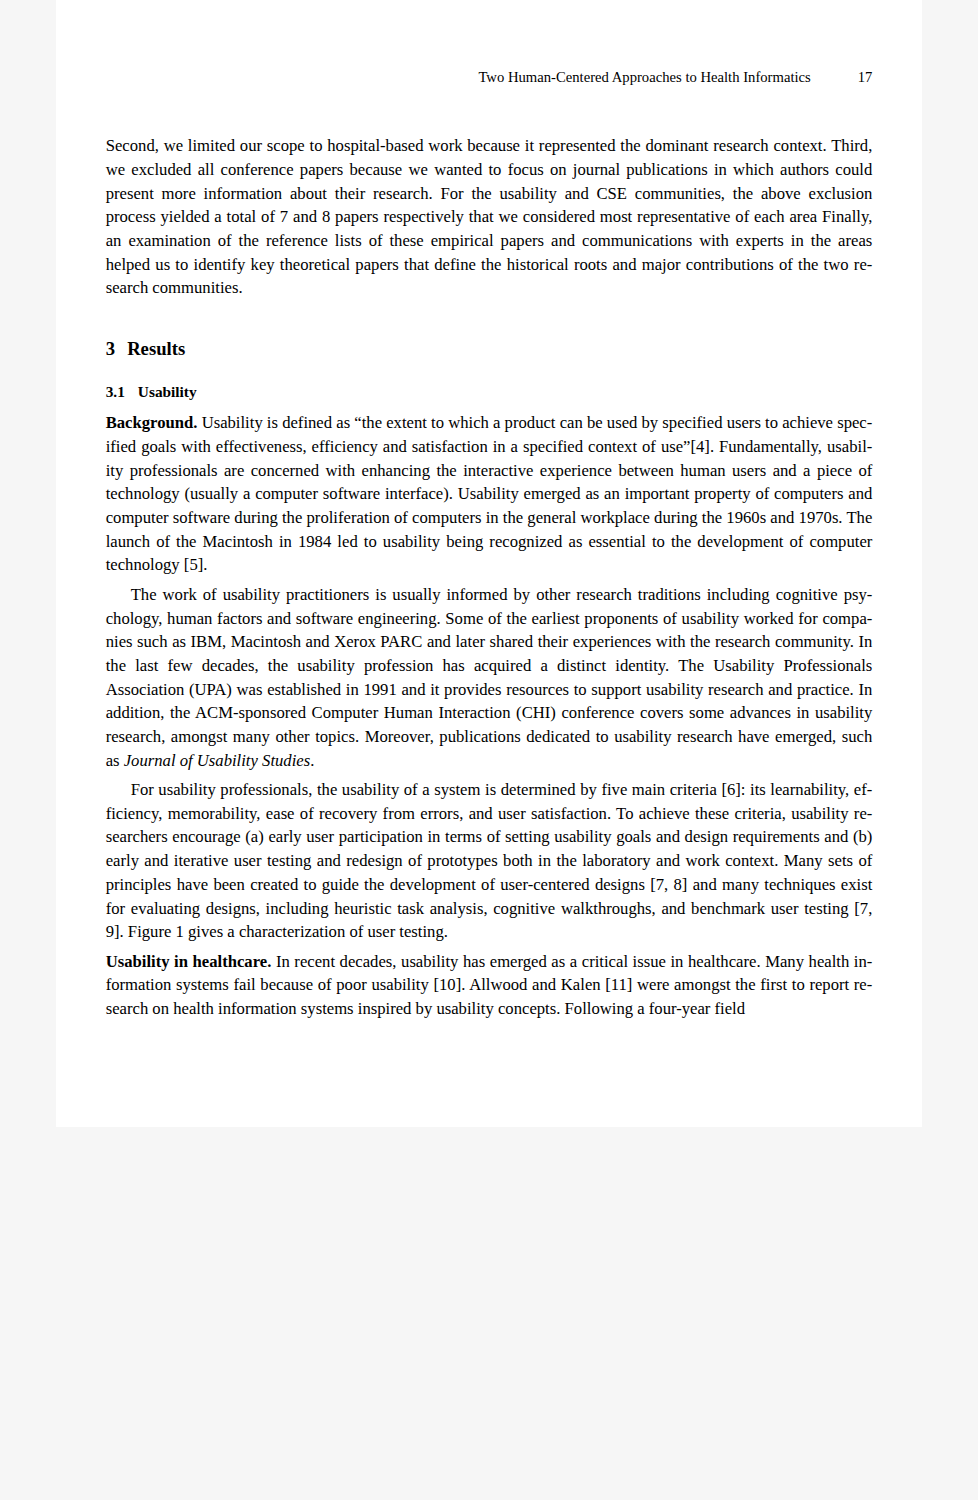Two Human-Centered Approaches to Health Informatics 17
Second, we limited our scope to hospital-based work because it represented the dominant research context. Third, we excluded all conference papers because we wanted to focus on journal publications in which authors could present more information about their research. For the usability and CSE communities, the above exclusion process yielded a total of 7 and 8 papers respectively that we considered most representative of each area Finally, an examination of the reference lists of these empirical papers and communications with experts in the areas helped us to identify key theoretical papers that define the historical roots and major contributions of the two research communities.
3 Results
3.1 Usability
Background. Usability is defined as “the extent to which a product can be used by specified users to achieve specified goals with effectiveness, efficiency and satisfaction in a specified context of use”[4]. Fundamentally, usability professionals are concerned with enhancing the interactive experience between human users and a piece of technology (usually a computer software interface). Usability emerged as an important property of computers and computer software during the proliferation of computers in the general workplace during the 1960s and 1970s. The launch of the Macintosh in 1984 led to usability being recognized as essential to the development of computer technology [5].
The work of usability practitioners is usually informed by other research traditions including cognitive psychology, human factors and software engineering. Some of the earliest proponents of usability worked for companies such as IBM, Macintosh and Xerox PARC and later shared their experiences with the research community. In the last few decades, the usability profession has acquired a distinct identity. The Usability Professionals Association (UPA) was established in 1991 and it provides resources to support usability research and practice. In addition, the ACM-sponsored Computer Human Interaction (CHI) conference covers some advances in usability research, amongst many other topics. Moreover, publications dedicated to usability research have emerged, such as Journal of Usability Studies.
For usability professionals, the usability of a system is determined by five main criteria [6]: its learnability, efficiency, memorability, ease of recovery from errors, and user satisfaction. To achieve these criteria, usability researchers encourage (a) early user participation in terms of setting usability goals and design requirements and (b) early and iterative user testing and redesign of prototypes both in the laboratory and work context. Many sets of principles have been created to guide the development of user-centered designs [7, 8] and many techniques exist for evaluating designs, including heuristic task analysis, cognitive walkthroughs, and benchmark user testing [7, 9]. Figure 1 gives a characterization of user testing.
Usability in healthcare. In recent decades, usability has emerged as a critical issue in healthcare. Many health information systems fail because of poor usability [10]. Allwood and Kalen [11] were amongst the first to report research on health information systems inspired by usability concepts. Following a four-year field